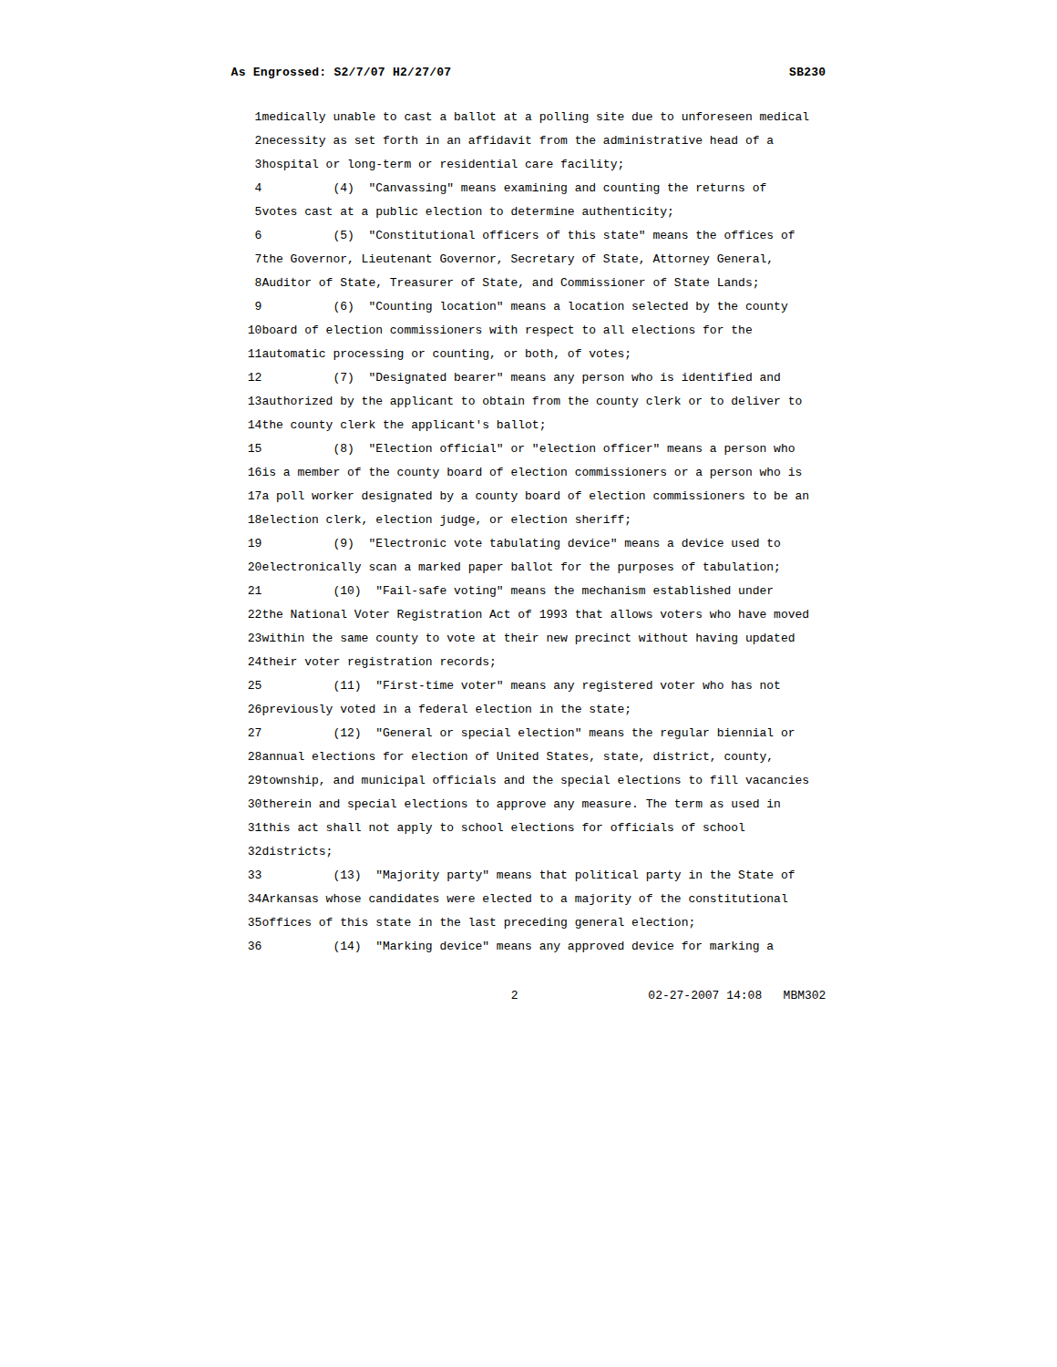As Engrossed: S2/7/07 H2/27/07 SB230
| 1 | medically unable to cast a ballot at a polling site due to unforeseen medical |
| 2 | necessity as set forth in an affidavit from the administrative head of a |
| 3 | hospital or long-term or residential care facility; |
| 4 | (4) "Canvassing" means examining and counting the returns of |
| 5 | votes cast at a public election to determine authenticity; |
| 6 | (5) "Constitutional officers of this state" means the offices of |
| 7 | the Governor, Lieutenant Governor, Secretary of State, Attorney General, |
| 8 | Auditor of State, Treasurer of State, and Commissioner of State Lands; |
| 9 | (6) "Counting location" means a location selected by the county |
| 10 | board of election commissioners with respect to all elections for the |
| 11 | automatic processing or counting, or both, of votes; |
| 12 | (7) "Designated bearer" means any person who is identified and |
| 13 | authorized by the applicant to obtain from the county clerk or to deliver to |
| 14 | the county clerk the applicant's ballot; |
| 15 | (8) "Election official" or "election officer" means a person who |
| 16 | is a member of the county board of election commissioners or a person who is |
| 17 | a poll worker designated by a county board of election commissioners to be an |
| 18 | election clerk, election judge, or election sheriff; |
| 19 | (9) "Electronic vote tabulating device" means a device used to |
| 20 | electronically scan a marked paper ballot for the purposes of tabulation; |
| 21 | (10) "Fail-safe voting" means the mechanism established under |
| 22 | the National Voter Registration Act of 1993 that allows voters who have moved |
| 23 | within the same county to vote at their new precinct without having updated |
| 24 | their voter registration records; |
| 25 | (11) "First-time voter" means any registered voter who has not |
| 26 | previously voted in a federal election in the state; |
| 27 | (12) "General or special election" means the regular biennial or |
| 28 | annual elections for election of United States, state, district, county, |
| 29 | township, and municipal officials and the special elections to fill vacancies |
| 30 | therein and special elections to approve any measure. The term as used in |
| 31 | this act shall not apply to school elections for officials of school |
| 32 | districts; |
| 33 | (13) "Majority party" means that political party in the State of |
| 34 | Arkansas whose candidates were elected to a majority of the constitutional |
| 35 | offices of this state in the last preceding general election; |
| 36 | (14) "Marking device" means any approved device for marking a |
2 02-27-2007 14:08 MBM302